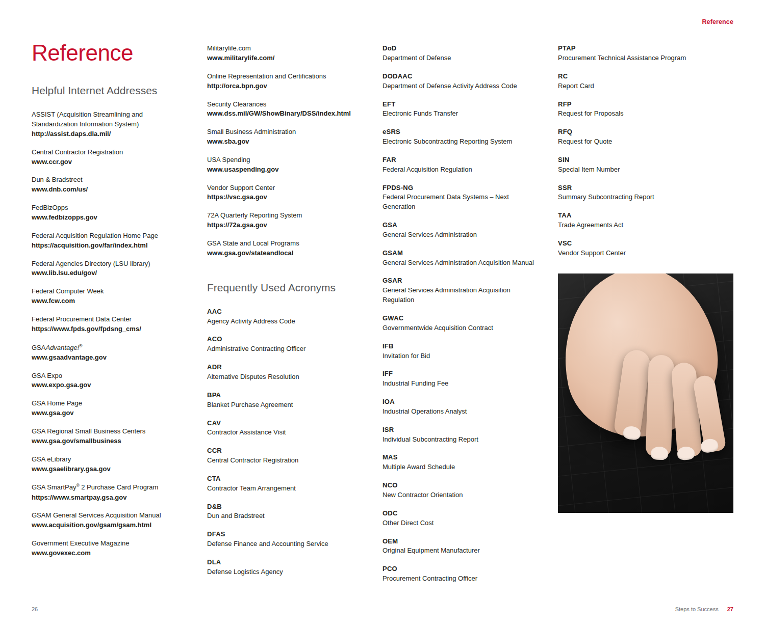Reference
Reference
Helpful Internet Addresses
ASSIST (Acquisition Streamlining and Standardization Information System) http://assist.daps.dla.mil/
Central Contractor Registration www.ccr.gov
Dun & Bradstreet www.dnb.com/us/
FedBizOpps www.fedbizopps.gov
Federal Acquisition Regulation Home Page https://acquisition.gov/far/index.html
Federal Agencies Directory (LSU library) www.lib.lsu.edu/gov/
Federal Computer Week www.fcw.com
Federal Procurement Data Center https://www.fpds.gov/fpdsng_cms/
GSAAdvantage!® www.gsaadvantage.gov
GSA Expo www.expo.gsa.gov
GSA Home Page www.gsa.gov
GSA Regional Small Business Centers www.gsa.gov/smallbusiness
GSA eLibrary www.gsaelibrary.gsa.gov
GSA SmartPay® 2 Purchase Card Program https://www.smartpay.gsa.gov
GSAM General Services Acquisition Manual www.acquisition.gov/gsam/gsam.html
Government Executive Magazine www.govexec.com
Militarylife.com www.militarylife.com/
Online Representation and Certifications http://orca.bpn.gov
Security Clearances www.dss.mil/GW/ShowBinary/DSS/index.html
Small Business Administration www.sba.gov
USA Spending www.usaspending.gov
Vendor Support Center https://vsc.gsa.gov
72A Quarterly Reporting System https://72a.gsa.gov
GSA State and Local Programs www.gsa.gov/stateandlocal
Frequently Used Acronyms
AAC Agency Activity Address Code
ACO Administrative Contracting Officer
ADR Alternative Disputes Resolution
BPA Blanket Purchase Agreement
CAV Contractor Assistance Visit
CCR Central Contractor Registration
CTA Contractor Team Arrangement
D&B Dun and Bradstreet
DFAS Defense Finance and Accounting Service
DLA Defense Logistics Agency
DoD Department of Defense
DODAAC Department of Defense Activity Address Code
EFT Electronic Funds Transfer
eSRS Electronic Subcontracting Reporting System
FAR Federal Acquisition Regulation
FPDS-NG Federal Procurement Data Systems – Next Generation
GSA General Services Administration
GSAM General Services Administration Acquisition Manual
GSAR General Services Administration Acquisition Regulation
GWAC Governmentwide Acquisition Contract
IFB Invitation for Bid
IFF Industrial Funding Fee
IOA Industrial Operations Analyst
ISR Individual Subcontracting Report
MAS Multiple Award Schedule
NCO New Contractor Orientation
ODC Other Direct Cost
OEM Original Equipment Manufacturer
PCO Procurement Contracting Officer
PTAP Procurement Technical Assistance Program
RC Report Card
RFP Request for Proposals
RFQ Request for Quote
SIN Special Item Number
SSR Summary Subcontracting Report
TAA Trade Agreements Act
VSC Vendor Support Center
26
Steps to Success 27